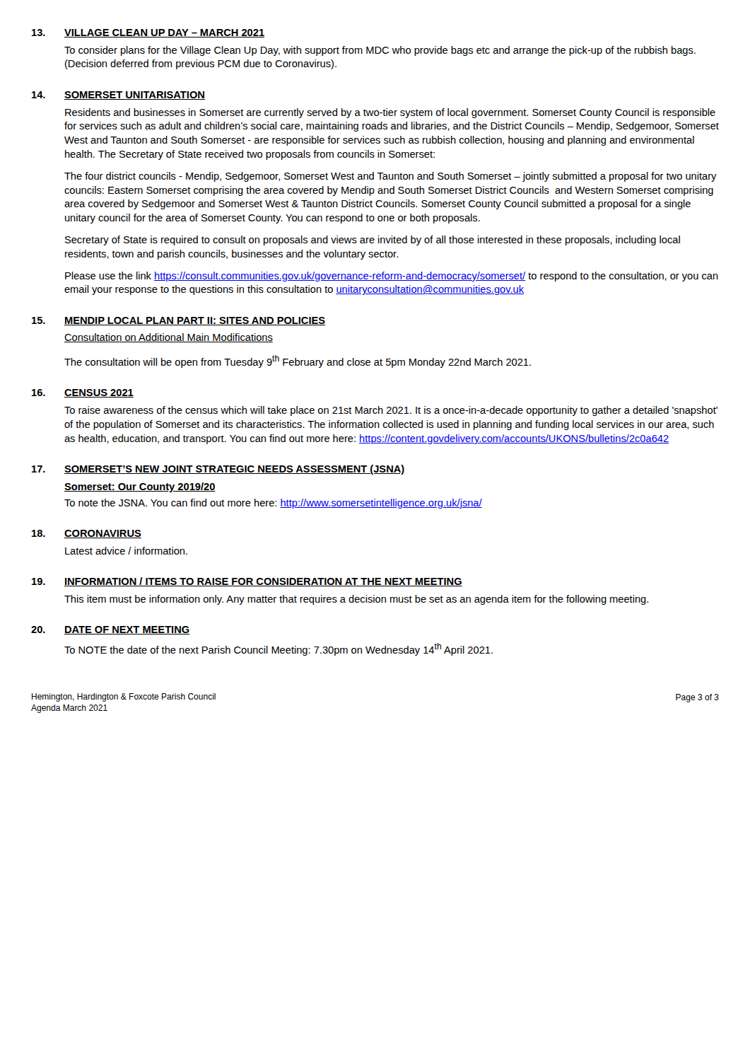13.
Village Clean Up Day – March 2021
To consider plans for the Village Clean Up Day, with support from MDC who provide bags etc and arrange the pick-up of the rubbish bags. (Decision deferred from previous PCM due to Coronavirus).
14.
Somerset Unitarisation
Residents and businesses in Somerset are currently served by a two-tier system of local government. Somerset County Council is responsible for services such as adult and children’s social care, maintaining roads and libraries, and the District Councils – Mendip, Sedgemoor, Somerset West and Taunton and South Somerset - are responsible for services such as rubbish collection, housing and planning and environmental health. The Secretary of State received two proposals from councils in Somerset:
The four district councils - Mendip, Sedgemoor, Somerset West and Taunton and South Somerset – jointly submitted a proposal for two unitary councils: Eastern Somerset comprising the area covered by Mendip and South Somerset District Councils and Western Somerset comprising area covered by Sedgemoor and Somerset West & Taunton District Councils. Somerset County Council submitted a proposal for a single unitary council for the area of Somerset County. You can respond to one or both proposals.
Secretary of State is required to consult on proposals and views are invited by of all those interested in these proposals, including local residents, town and parish councils, businesses and the voluntary sector.
Please use the link https://consult.communities.gov.uk/governance-reform-and-democracy/somerset/ to respond to the consultation, or you can email your response to the questions in this consultation to unitaryconsultation@communities.gov.uk
15.
Mendip Local Plan Part II: Sites and Policies
Consultation on Additional Main Modifications
The consultation will be open from Tuesday 9th February and close at 5pm Monday 22nd March 2021.
16.
Census 2021
To raise awareness of the census which will take place on 21st March 2021. It is a once-in-a-decade opportunity to gather a detailed 'snapshot' of the population of Somerset and its characteristics. The information collected is used in planning and funding local services in our area, such as health, education, and transport. You can find out more here: https://content.govdelivery.com/accounts/UKONS/bulletins/2c0a642
17.
Somerset’s New Joint Strategic Needs Assessment (JSNA)
Somerset: Our County 2019/20
To note the JSNA. You can find out more here: http://www.somersetintelligence.org.uk/jsna/
18.
Coronavirus
Latest advice / information.
19.
Information / Items to Raise for Consideration at the Next Meeting
This item must be information only. Any matter that requires a decision must be set as an agenda item for the following meeting.
20.
Date of Next Meeting
To NOTE the date of the next Parish Council Meeting: 7.30pm on Wednesday 14th April 2021.
Hemington, Hardington & Foxcote Parish Council
Agenda March 2021
Page 3 of 3